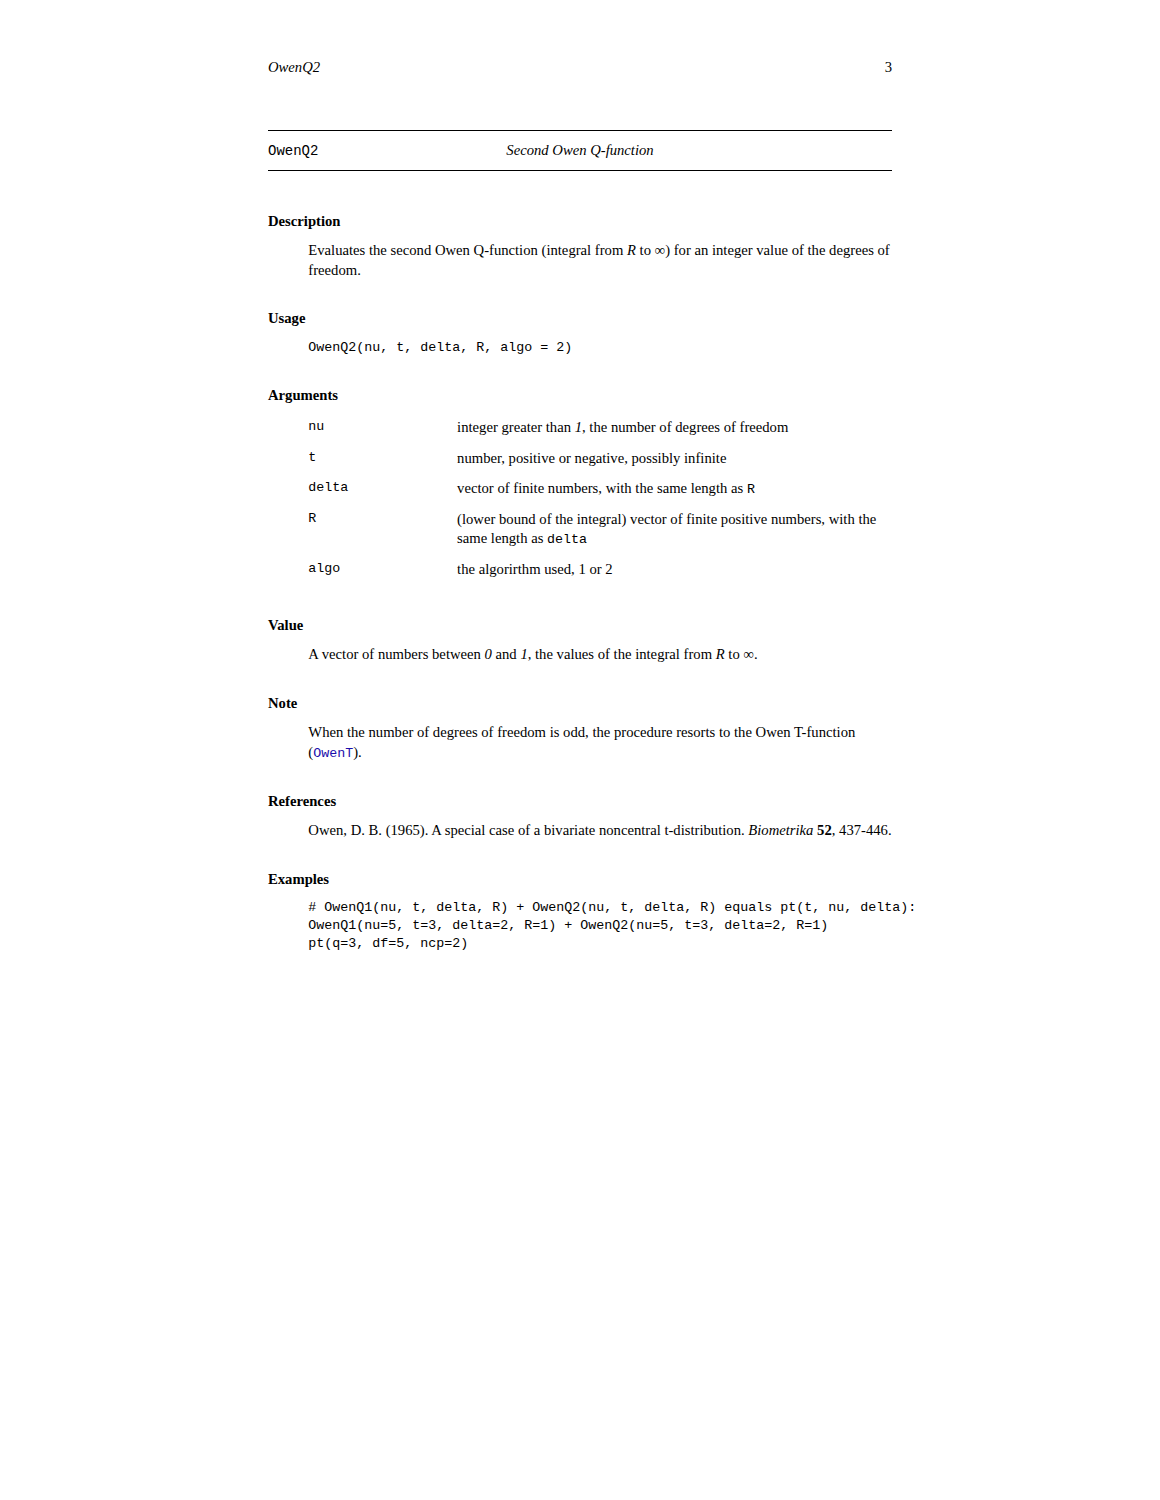OwenQ2 3
| OwenQ2 | Second Owen Q-function | |
Description
Evaluates the second Owen Q-function (integral from R to ∞) for an integer value of the degrees of freedom.
Usage
OwenQ2(nu, t, delta, R, algo = 2)
Arguments
| nu | integer greater than 1 , the number of degrees of freedom |
| t | number, positive or negative, possibly infinite |
| delta | vector of finite numbers, with the same length as R |
| R | (lower bound of the integral) vector of finite positive numbers, with the same length as delta |
| algo | the algorirthm used, 1 or 2 |
Value
A vector of numbers between 0 and 1, the values of the integral from R to ∞.
Note
When the number of degrees of freedom is odd, the procedure resorts to the Owen T-function (OwenT).
References
Owen, D. B. (1965). A special case of a bivariate noncentral t-distribution. Biometrika 52, 437-446.
Examples
# OwenQ1(nu, t, delta, R) + OwenQ2(nu, t, delta, R) equals pt(t, nu, delta):
OwenQ1(nu=5, t=3, delta=2, R=1) + OwenQ2(nu=5, t=3, delta=2, R=1)
pt(q=3, df=5, ncp=2)